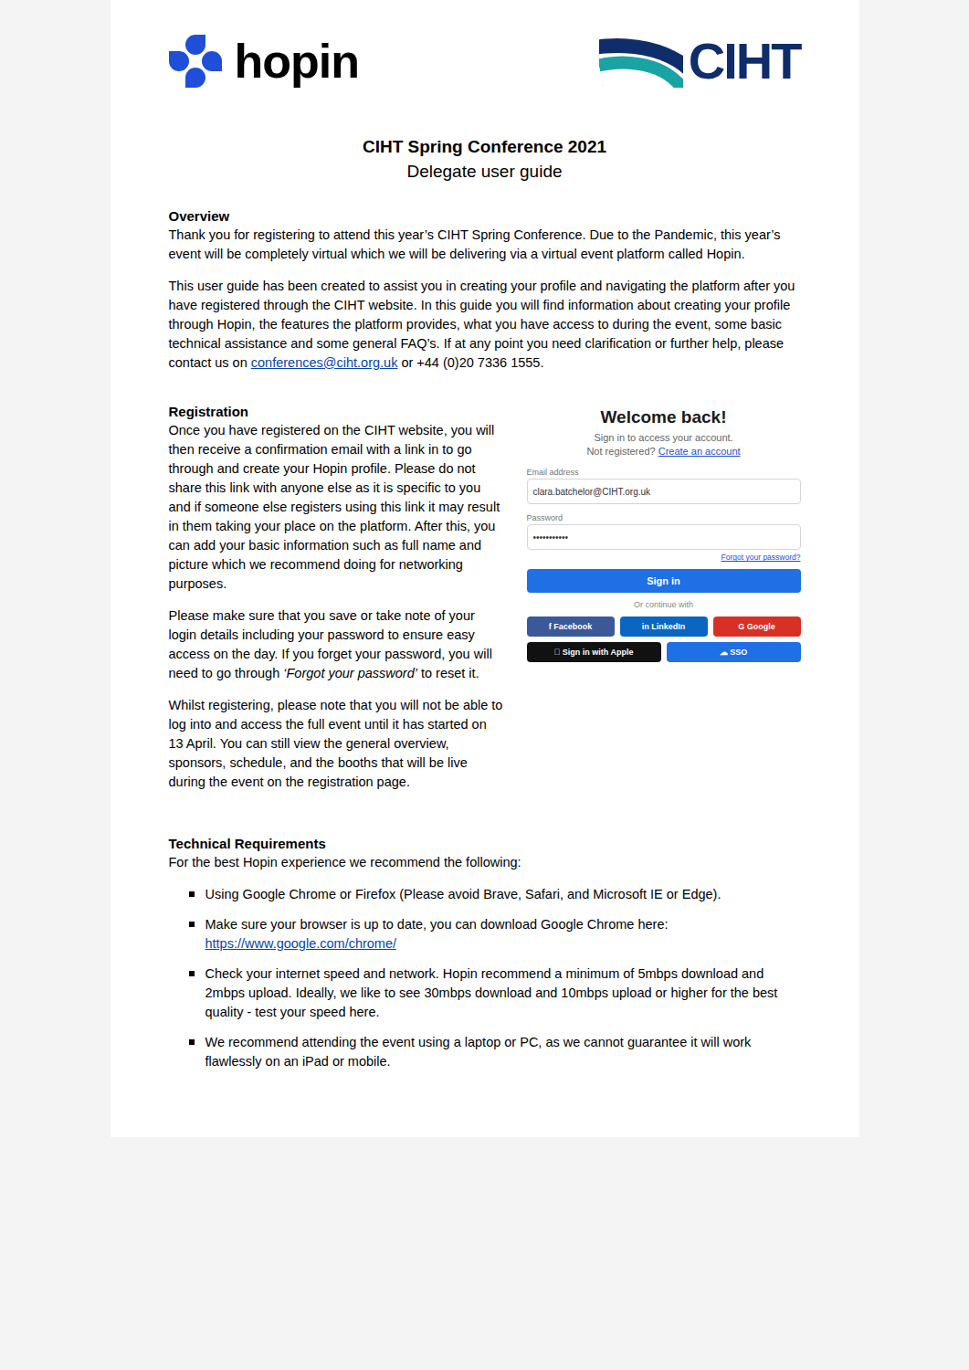hopin
CIHT
CIHT Spring Conference 2021
Delegate user guide
Overview
Thank you for registering to attend this year’s CIHT Spring Conference. Due to the Pandemic, this year’s event will be completely virtual which we will be delivering via a virtual event platform called Hopin.
This user guide has been created to assist you in creating your profile and navigating the platform after you have registered through the CIHT website. In this guide you will find information about creating your profile through Hopin, the features the platform provides, what you have access to during the event, some basic technical assistance and some general FAQ’s. If at any point you need clarification or further help, please contact us on conferences@ciht.org.uk or +44 (0)20 7336 1555.
Registration
Once you have registered on the CIHT website, you will then receive a confirmation email with a link in to go through and create your Hopin profile. Please do not share this link with anyone else as it is specific to you and if someone else registers using this link it may result in them taking your place on the platform. After this, you can add your basic information such as full name and picture which we recommend doing for networking purposes.
Please make sure that you save or take note of your login details including your password to ensure easy access on the day. If you forget your password, you will need to go through ‘Forgot your password’ to reset it.
Whilst registering, please note that you will not be able to log into and access the full event until it has started on 13 April. You can still view the general overview, sponsors, schedule, and the booths that will be live during the event on the registration page.
Welcome back!
Sign in to access your account.
Not registered? Create an account
Email address
clara.batchelor@CIHT.org.uk
Password
•••••••••••
Forgot your password?
Sign in
Or continue with
f Facebook
in LinkedIn
G Google
 Sign in with Apple
☁ SSO
Technical Requirements
For the best Hopin experience we recommend the following:
Using Google Chrome or Firefox (Please avoid Brave, Safari, and Microsoft IE or Edge).
Make sure your browser is up to date, you can download Google Chrome here: https://www.google.com/chrome/
Check your internet speed and network. Hopin recommend a minimum of 5mbps download and 2mbps upload. Ideally, we like to see 30mbps download and 10mbps upload or higher for the best quality - test your speed here.
We recommend attending the event using a laptop or PC, as we cannot guarantee it will work flawlessly on an iPad or mobile.